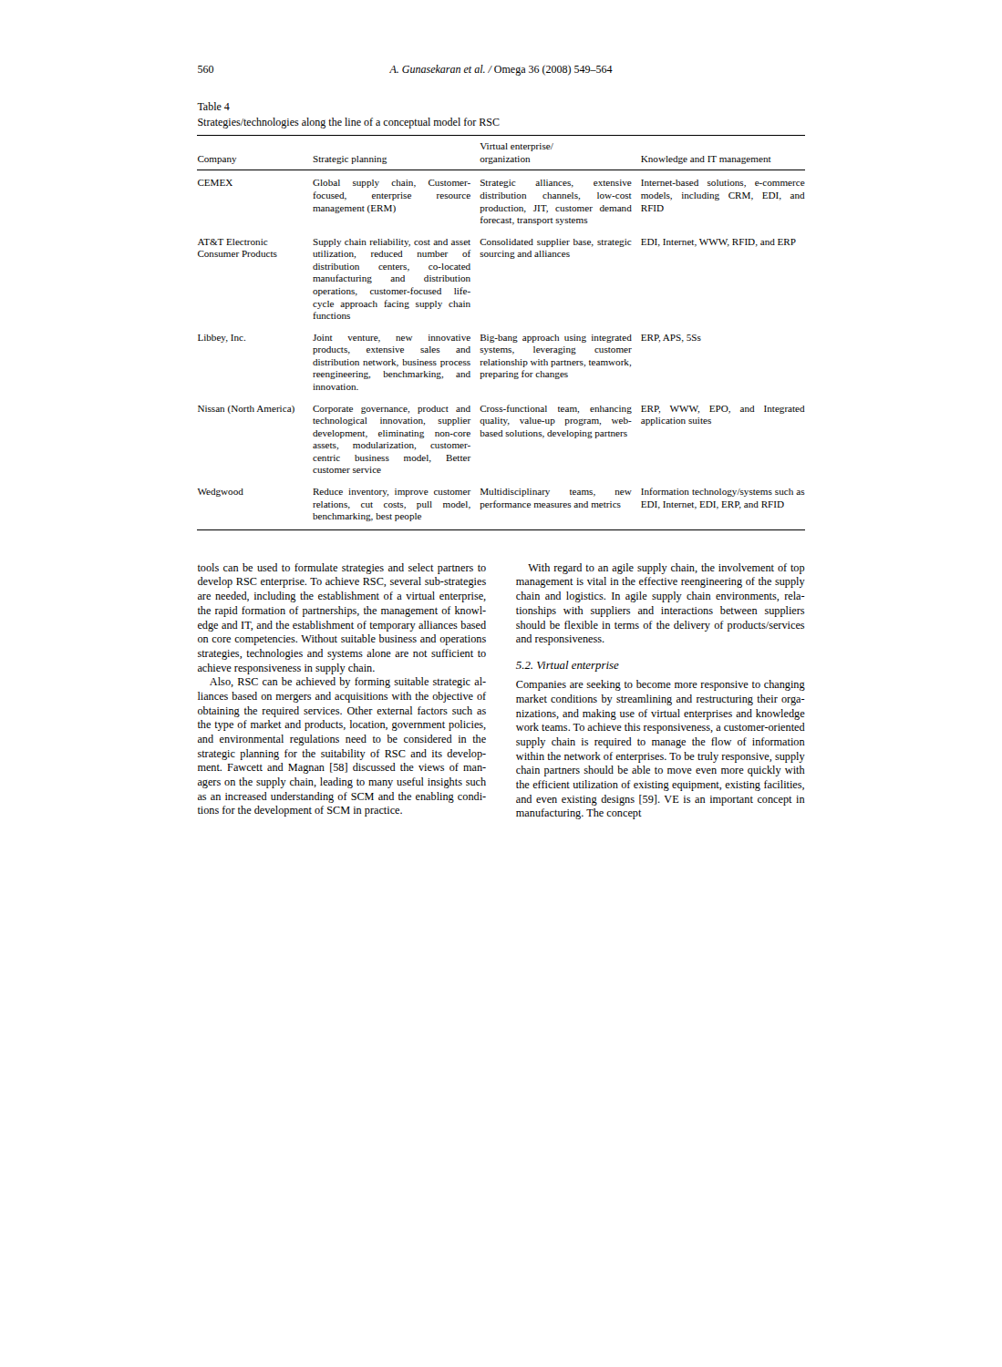560
A. Gunasekaran et al. / Omega 36 (2008) 549–564
Table 4
Strategies/technologies along the line of a conceptual model for RSC
| Company | Strategic planning | Virtual enterprise/ organization | Knowledge and IT management |
| --- | --- | --- | --- |
| CEMEX | Global supply chain, Customer-focused, enterprise resource management (ERM) | Strategic alliances, extensive distribution channels, low-cost production, JIT, customer demand forecast, transport systems | Internet-based solutions, e-commerce models, including CRM, EDI, and RFID |
| AT&T Electronic Consumer Products | Supply chain reliability, cost and asset utilization, reduced number of distribution centers, co-located manufacturing and distribution operations, customer-focused life-cycle approach facing supply chain functions | Consolidated supplier base, strategic sourcing and alliances | EDI, Internet, WWW, RFID, and ERP |
| Libbey, Inc. | Joint venture, new innovative products, extensive sales and distribution network, business process reengineering, benchmarking, and innovation. | Big-bang approach using integrated systems, leveraging customer relationship with partners, teamwork, preparing for changes | ERP, APS, 5Ss |
| Nissan (North America) | Corporate governance, product and technological innovation, supplier development, eliminating non-core assets, modularization, customer-centric business model, Better customer service | Cross-functional team, enhancing quality, value-up program, web-based solutions, developing partners | ERP, WWW, EPO, and Integrated application suites |
| Wedgwood | Reduce inventory, improve customer relations, cut costs, pull model, benchmarking, best people | Multidisciplinary teams, new performance measures and metrics | Information technology/systems such as EDI, Internet, EDI, ERP, and RFID |
tools can be used to formulate strategies and select partners to develop RSC enterprise. To achieve RSC, several sub-strategies are needed, including the establishment of a virtual enterprise, the rapid formation of partnerships, the management of knowledge and IT, and the establishment of temporary alliances based on core competencies. Without suitable business and operations strategies, technologies and systems alone are not sufficient to achieve responsiveness in supply chain.
Also, RSC can be achieved by forming suitable strategic alliances based on mergers and acquisitions with the objective of obtaining the required services. Other external factors such as the type of market and products, location, government policies, and environmental regulations need to be considered in the strategic planning for the suitability of RSC and its development. Fawcett and Magnan [58] discussed the views of managers on the supply chain, leading to many useful insights such as an increased understanding of SCM and the enabling conditions for the development of SCM in practice.
With regard to an agile supply chain, the involvement of top management is vital in the effective reengineering of the supply chain and logistics. In agile supply chain environments, relationships with suppliers and interactions between suppliers should be flexible in terms of the delivery of products/services and responsiveness.
5.2. Virtual enterprise
Companies are seeking to become more responsive to changing market conditions by streamlining and restructuring their organizations, and making use of virtual enterprises and knowledge work teams. To achieve this responsiveness, a customer-oriented supply chain is required to manage the flow of information within the network of enterprises. To be truly responsive, supply chain partners should be able to move even more quickly with the efficient utilization of existing equipment, existing facilities, and even existing designs [59]. VE is an important concept in manufacturing. The concept